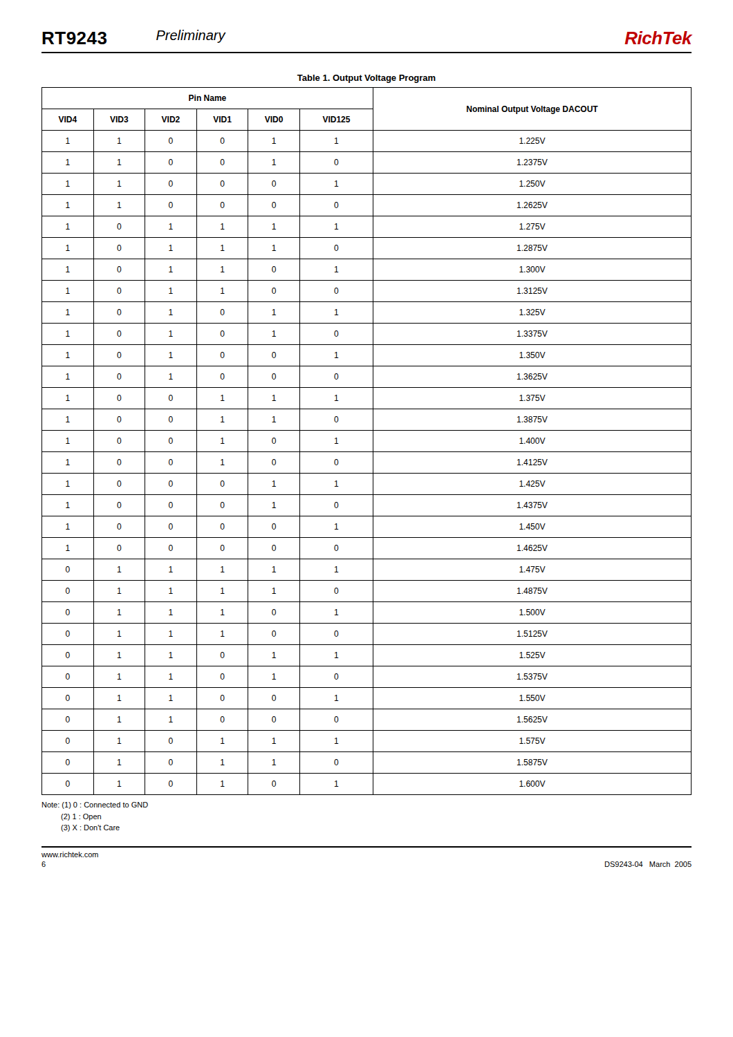RT9243
Preliminary
RichTek
Table 1. Output Voltage Program
| Pin Name | Nominal Output Voltage DACOUT |
| --- | --- |
| VID4 | VID3 | VID2 | VID1 | VID0 | VID125 |
| 1 | 1 | 0 | 0 | 1 | 1 | 1.225V |
| 1 | 1 | 0 | 0 | 1 | 0 | 1.2375V |
| 1 | 1 | 0 | 0 | 0 | 1 | 1.250V |
| 1 | 1 | 0 | 0 | 0 | 0 | 1.2625V |
| 1 | 0 | 1 | 1 | 1 | 1 | 1.275V |
| 1 | 0 | 1 | 1 | 1 | 0 | 1.2875V |
| 1 | 0 | 1 | 1 | 0 | 1 | 1.300V |
| 1 | 0 | 1 | 1 | 0 | 0 | 1.3125V |
| 1 | 0 | 1 | 0 | 1 | 1 | 1.325V |
| 1 | 0 | 1 | 0 | 1 | 0 | 1.3375V |
| 1 | 0 | 1 | 0 | 0 | 1 | 1.350V |
| 1 | 0 | 1 | 0 | 0 | 0 | 1.3625V |
| 1 | 0 | 0 | 1 | 1 | 1 | 1.375V |
| 1 | 0 | 0 | 1 | 1 | 0 | 1.3875V |
| 1 | 0 | 0 | 1 | 0 | 1 | 1.400V |
| 1 | 0 | 0 | 1 | 0 | 0 | 1.4125V |
| 1 | 0 | 0 | 0 | 1 | 1 | 1.425V |
| 1 | 0 | 0 | 0 | 1 | 0 | 1.4375V |
| 1 | 0 | 0 | 0 | 0 | 1 | 1.450V |
| 1 | 0 | 0 | 0 | 0 | 0 | 1.4625V |
| 0 | 1 | 1 | 1 | 1 | 1 | 1.475V |
| 0 | 1 | 1 | 1 | 1 | 0 | 1.4875V |
| 0 | 1 | 1 | 1 | 0 | 1 | 1.500V |
| 0 | 1 | 1 | 1 | 0 | 0 | 1.5125V |
| 0 | 1 | 1 | 0 | 1 | 1 | 1.525V |
| 0 | 1 | 1 | 0 | 1 | 0 | 1.5375V |
| 0 | 1 | 1 | 0 | 0 | 1 | 1.550V |
| 0 | 1 | 1 | 0 | 0 | 0 | 1.5625V |
| 0 | 1 | 0 | 1 | 1 | 1 | 1.575V |
| 0 | 1 | 0 | 1 | 1 | 0 | 1.5875V |
| 0 | 1 | 0 | 1 | 0 | 1 | 1.600V |
Note: (1) 0 : Connected to GND
(2) 1 : Open
(3) X : Don't Care
www.richtek.com
6
DS9243-04 March 2005